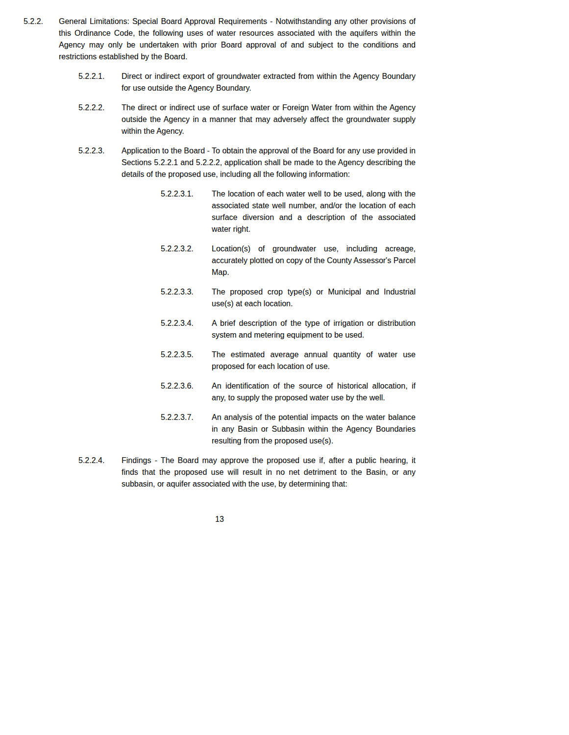5.2.2. General Limitations: Special Board Approval Requirements - Notwithstanding any other provisions of this Ordinance Code, the following uses of water resources associated with the aquifers within the Agency may only be undertaken with prior Board approval of and subject to the conditions and restrictions established by the Board.
5.2.2.1. Direct or indirect export of groundwater extracted from within the Agency Boundary for use outside the Agency Boundary.
5.2.2.2. The direct or indirect use of surface water or Foreign Water from within the Agency outside the Agency in a manner that may adversely affect the groundwater supply within the Agency.
5.2.2.3. Application to the Board - To obtain the approval of the Board for any use provided in Sections 5.2.2.1 and 5.2.2.2, application shall be made to the Agency describing the details of the proposed use, including all the following information:
5.2.2.3.1. The location of each water well to be used, along with the associated state well number, and/or the location of each surface diversion and a description of the associated water right.
5.2.2.3.2. Location(s) of groundwater use, including acreage, accurately plotted on copy of the County Assessor's Parcel Map.
5.2.2.3.3. The proposed crop type(s) or Municipal and Industrial use(s) at each location.
5.2.2.3.4. A brief description of the type of irrigation or distribution system and metering equipment to be used.
5.2.2.3.5. The estimated average annual quantity of water use proposed for each location of use.
5.2.2.3.6. An identification of the source of historical allocation, if any, to supply the proposed water use by the well.
5.2.2.3.7. An analysis of the potential impacts on the water balance in any Basin or Subbasin within the Agency Boundaries resulting from the proposed use(s).
5.2.2.4. Findings - The Board may approve the proposed use if, after a public hearing, it finds that the proposed use will result in no net detriment to the Basin, or any subbasin, or aquifer associated with the use, by determining that:
13